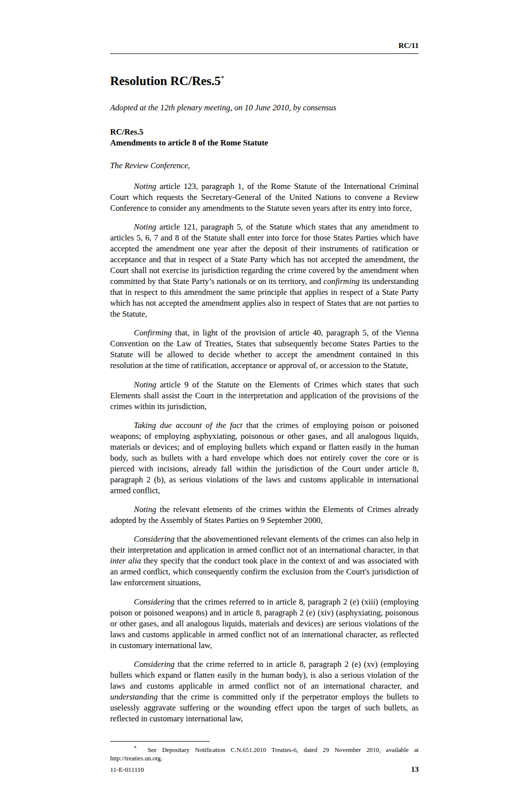RC/11
Resolution RC/Res.5*
Adopted at the 12th plenary meeting, on 10 June 2010, by consensus
RC/Res.5Amendments to article 8 of the Rome Statute
The Review Conference,
Noting article 123, paragraph 1, of the Rome Statute of the International Criminal Court which requests the Secretary-General of the United Nations to convene a Review Conference to consider any amendments to the Statute seven years after its entry into force,
Noting article 121, paragraph 5, of the Statute which states that any amendment to articles 5, 6, 7 and 8 of the Statute shall enter into force for those States Parties which have accepted the amendment one year after the deposit of their instruments of ratification or acceptance and that in respect of a State Party which has not accepted the amendment, the Court shall not exercise its jurisdiction regarding the crime covered by the amendment when committed by that State Party’s nationals or on its territory, and confirming its understanding that in respect to this amendment the same principle that applies in respect of a State Party which has not accepted the amendment applies also in respect of States that are not parties to the Statute,
Confirming that, in light of the provision of article 40, paragraph 5, of the Vienna Convention on the Law of Treaties, States that subsequently become States Parties to the Statute will be allowed to decide whether to accept the amendment contained in this resolution at the time of ratification, acceptance or approval of, or accession to the Statute,
Noting article 9 of the Statute on the Elements of Crimes which states that such Elements shall assist the Court in the interpretation and application of the provisions of the crimes within its jurisdiction,
Taking due account of the fact that the crimes of employing poison or poisoned weapons; of employing asphyxiating, poisonous or other gases, and all analogous liquids, materials or devices; and of employing bullets which expand or flatten easily in the human body, such as bullets with a hard envelope which does not entirely cover the core or is pierced with incisions, already fall within the jurisdiction of the Court under article 8, paragraph 2 (b), as serious violations of the laws and customs applicable in international armed conflict,
Noting the relevant elements of the crimes within the Elements of Crimes already adopted by the Assembly of States Parties on 9 September 2000,
Considering that the abovementioned relevant elements of the crimes can also help in their interpretation and application in armed conflict not of an international character, in that inter alia they specify that the conduct took place in the context of and was associated with an armed conflict, which consequently confirm the exclusion from the Court's jurisdiction of law enforcement situations,
Considering that the crimes referred to in article 8, paragraph 2 (e) (xiii) (employing poison or poisoned weapons) and in article 8, paragraph 2 (e) (xiv) (asphyxiating, poisonous or other gases, and all analogous liquids, materials and devices) are serious violations of the laws and customs applicable in armed conflict not of an international character, as reflected in customary international law,
Considering that the crime referred to in article 8, paragraph 2 (e) (xv) (employing bullets which expand or flatten easily in the human body), is also a serious violation of the laws and customs applicable in armed conflict not of an international character, and understanding that the crime is committed only if the perpetrator employs the bullets to uselessly aggravate suffering or the wounding effect upon the target of such bullets, as reflected in customary international law,
* See Depositary Notification C.N.651.2010 Treaties-6, dated 29 November 2010, available at http://treaties.un.org.
11-E-011110 13